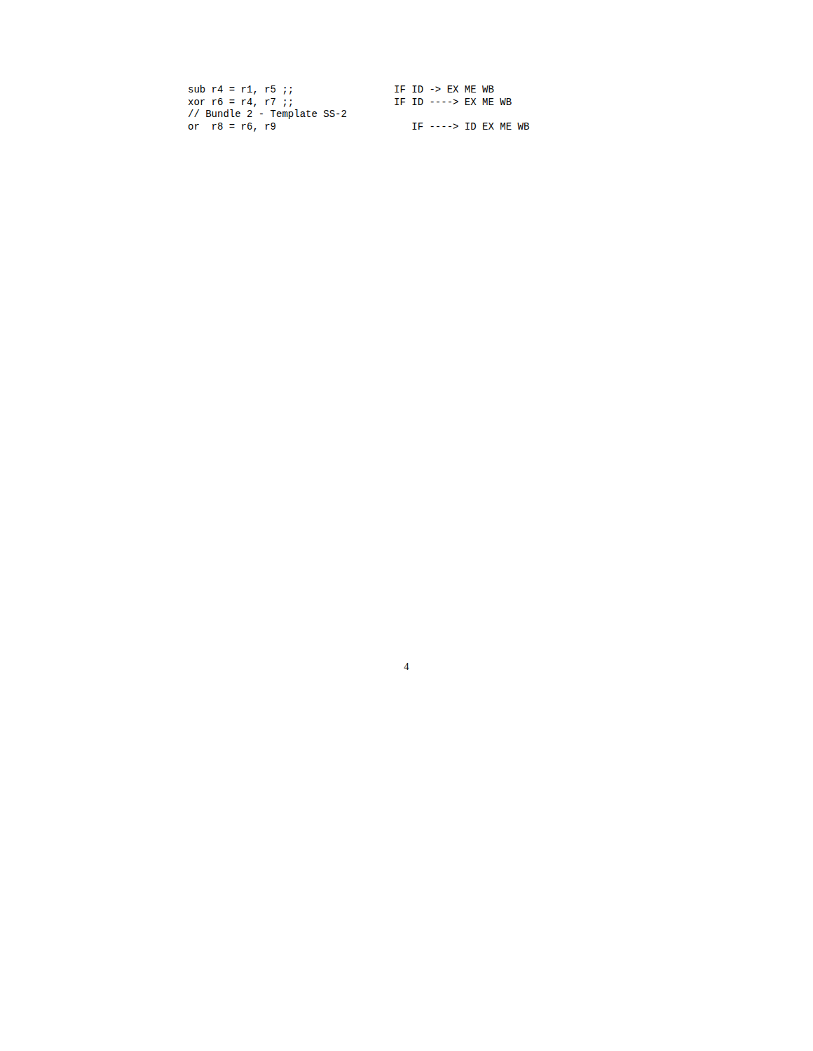sub r4 = r1, r5 ;;                 IF ID -> EX ME WB
xor r6 = r4, r7 ;;                 IF ID ----> EX ME WB
// Bundle 2 - Template SS-2
or  r8 = r6, r9                       IF ----> ID EX ME WB
4